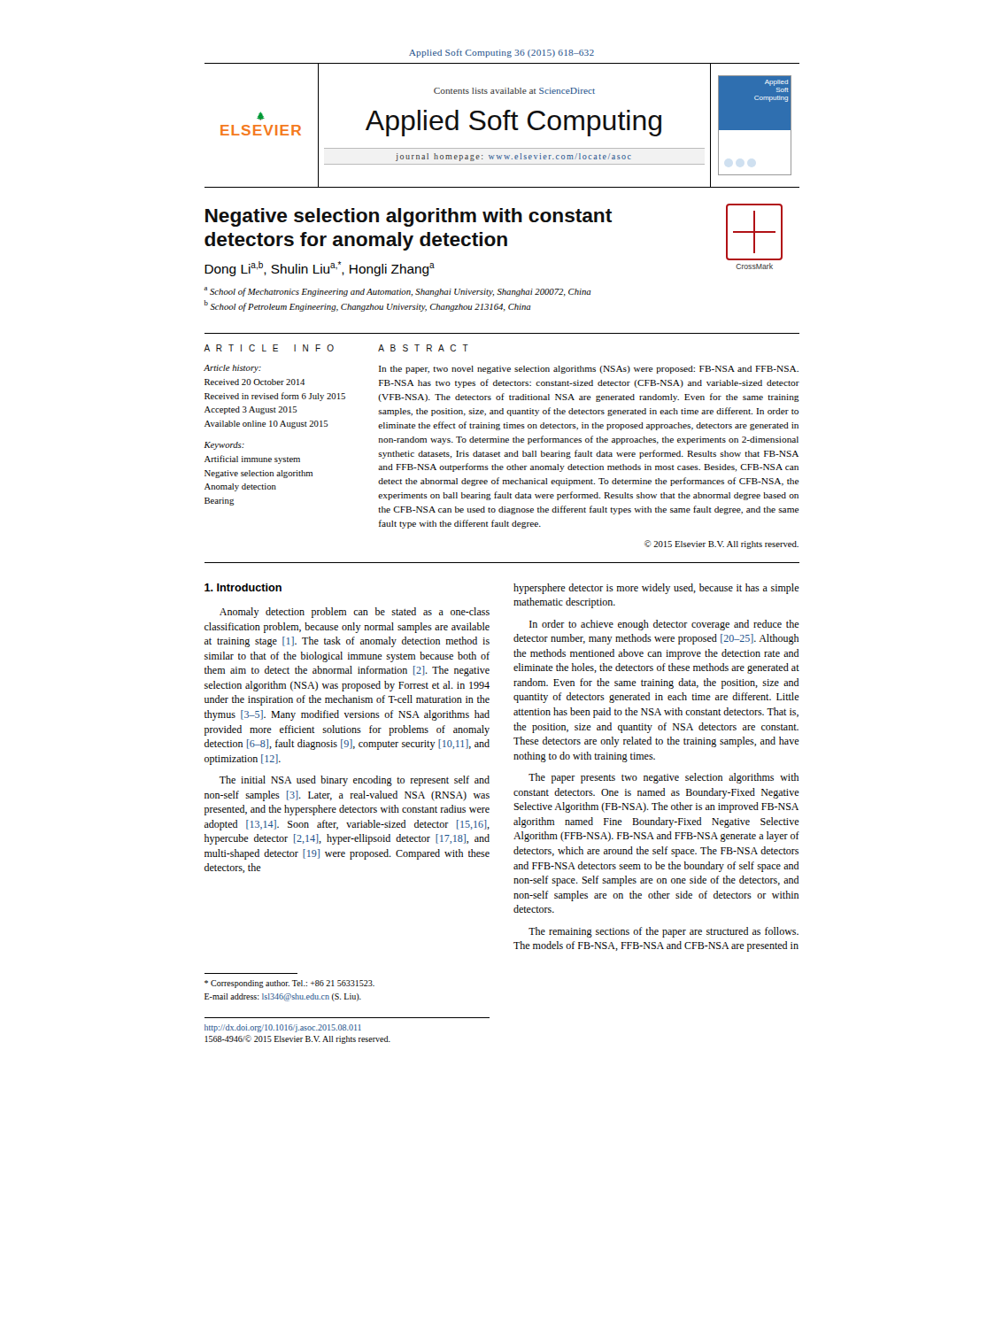Applied Soft Computing 36 (2015) 618–632
🌲
ELSEVIER
Contents lists available at ScienceDirect
Applied Soft Computing
journal homepage: www.elsevier.com/locate/asoc
Applied
Soft
Computing
CrossMark
Negative selection algorithm with constant detectors for anomaly detection
Dong Lia,b, Shulin Liua,*, Hongli Zhanga
a School of Mechatronics Engineering and Automation, Shanghai University, Shanghai 200072, China
b School of Petroleum Engineering, Changzhou University, Changzhou 213164, China
A R T I C L E I N F O
Article history:
Received 20 October 2014
Received in revised form 6 July 2015
Accepted 3 August 2015
Available online 10 August 2015
Keywords:
Artificial immune system
Negative selection algorithm
Anomaly detection
Bearing
A B S T R A C T
In the paper, two novel negative selection algorithms (NSAs) were proposed: FB-NSA and FFB-NSA. FB-NSA has two types of detectors: constant-sized detector (CFB-NSA) and variable-sized detector (VFB-NSA). The detectors of traditional NSA are generated randomly. Even for the same training samples, the position, size, and quantity of the detectors generated in each time are different. In order to eliminate the effect of training times on detectors, in the proposed approaches, detectors are generated in non-random ways. To determine the performances of the approaches, the experiments on 2-dimensional synthetic datasets, Iris dataset and ball bearing fault data were performed. Results show that FB-NSA and FFB-NSA outperforms the other anomaly detection methods in most cases. Besides, CFB-NSA can detect the abnormal degree of mechanical equipment. To determine the performances of CFB-NSA, the experiments on ball bearing fault data were performed. Results show that the abnormal degree based on the CFB-NSA can be used to diagnose the different fault types with the same fault degree, and the same fault type with the different fault degree.
© 2015 Elsevier B.V. All rights reserved.
1. Introduction
Anomaly detection problem can be stated as a one-class classification problem, because only normal samples are available at training stage [1]. The task of anomaly detection method is similar to that of the biological immune system because both of them aim to detect the abnormal information [2]. The negative selection algorithm (NSA) was proposed by Forrest et al. in 1994 under the inspiration of the mechanism of T-cell maturation in the thymus [3–5]. Many modified versions of NSA algorithms had provided more efficient solutions for problems of anomaly detection [6–8], fault diagnosis [9], computer security [10,11], and optimization [12].
The initial NSA used binary encoding to represent self and non-self samples [3]. Later, a real-valued NSA (RNSA) was presented, and the hypersphere detectors with constant radius were adopted [13,14]. Soon after, variable-sized detector [15,16], hypercube detector [2,14], hyper-ellipsoid detector [17,18], and multi-shaped detector [19] were proposed. Compared with these detectors, the
hypersphere detector is more widely used, because it has a simple mathematic description.
In order to achieve enough detector coverage and reduce the detector number, many methods were proposed [20–25]. Although the methods mentioned above can improve the detection rate and eliminate the holes, the detectors of these methods are generated at random. Even for the same training data, the position, size and quantity of detectors generated in each time are different. Little attention has been paid to the NSA with constant detectors. That is, the position, size and quantity of NSA detectors are constant. These detectors are only related to the training samples, and have nothing to do with training times.
The paper presents two negative selection algorithms with constant detectors. One is named as Boundary-Fixed Negative Selective Algorithm (FB-NSA). The other is an improved FB-NSA algorithm named Fine Boundary-Fixed Negative Selective Algorithm (FFB-NSA). FB-NSA and FFB-NSA generate a layer of detectors, which are around the self space. The FB-NSA detectors and FFB-NSA detectors seem to be the boundary of self space and non-self space. Self samples are on one side of the detectors, and non-self samples are on the other side of detectors or within detectors.
The remaining sections of the paper are structured as follows. The models of FB-NSA, FFB-NSA and CFB-NSA are presented in
* Corresponding author. Tel.: +86 21 56331523.
E-mail address: lsl346@shu.edu.cn (S. Liu).
http://dx.doi.org/10.1016/j.asoc.2015.08.011
1568-4946/© 2015 Elsevier B.V. All rights reserved.